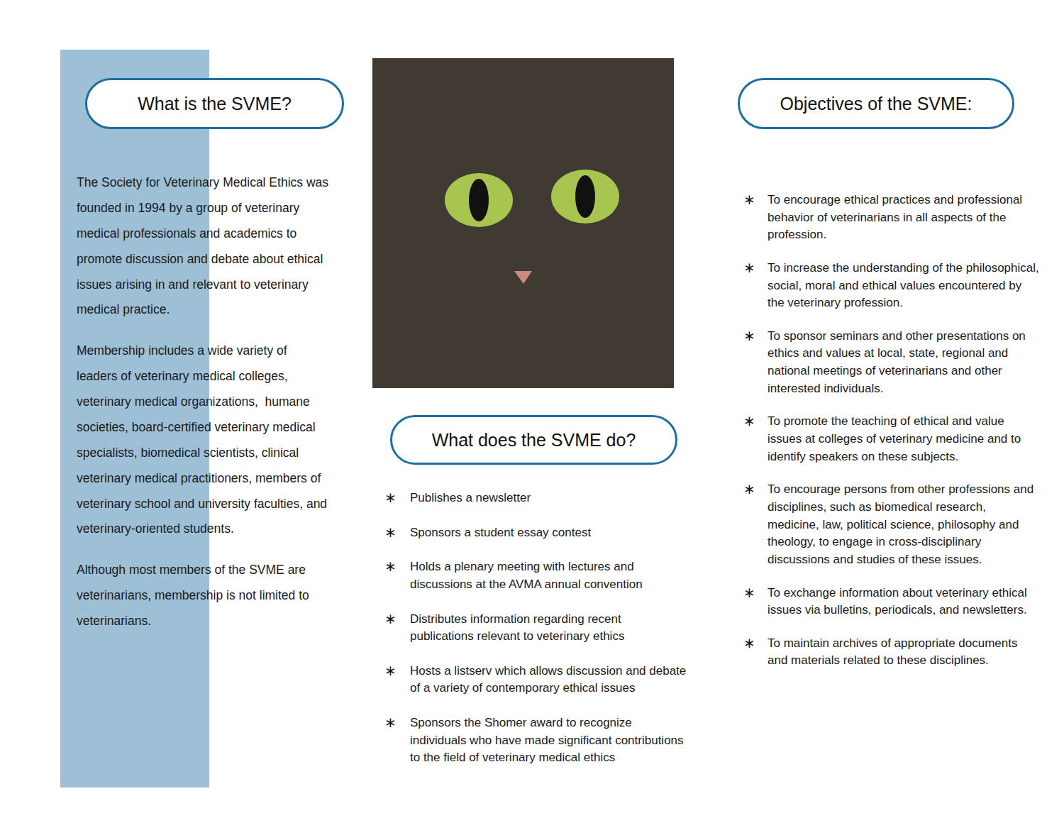What is the SVME?
What does the SVME do?
Objectives of the SVME:
The Society for Veterinary Medical Ethics was founded in 1994 by a group of veterinary medical professionals and academics to promote discussion and debate about ethical issues arising in and relevant to veterinary medical practice.
Membership includes a wide variety of leaders of veterinary medical colleges, veterinary medical organizations, humane societies, board-certified veterinary medical specialists, biomedical scientists, clinical veterinary medical practitioners, members of veterinary school and university faculties, and veterinary-oriented students.
Although most members of the SVME are veterinarians, membership is not limited to veterinarians.
Publishes a newsletter
Sponsors a student essay contest
Holds a plenary meeting with lectures and discussions at the AVMA annual convention
Distributes information regarding recent publications relevant to veterinary ethics
Hosts a listserv which allows discussion and debate of a variety of contemporary ethical issues
Sponsors the Shomer award to recognize individuals who have made significant contributions to the field of veterinary medical ethics
To encourage ethical practices and professional behavior of veterinarians in all aspects of the profession.
To increase the understanding of the philosophical, social, moral and ethical values encountered by the veterinary profession.
To sponsor seminars and other presentations on ethics and values at local, state, regional and national meetings of veterinarians and other interested individuals.
To promote the teaching of ethical and value issues at colleges of veterinary medicine and to identify speakers on these subjects.
To encourage persons from other professions and disciplines, such as biomedical research, medicine, law, political science, philosophy and theology, to engage in cross-disciplinary discussions and studies of these issues.
To exchange information about veterinary ethical issues via bulletins, periodicals, and newsletters.
To maintain archives of appropriate documents and materials related to these disciplines.